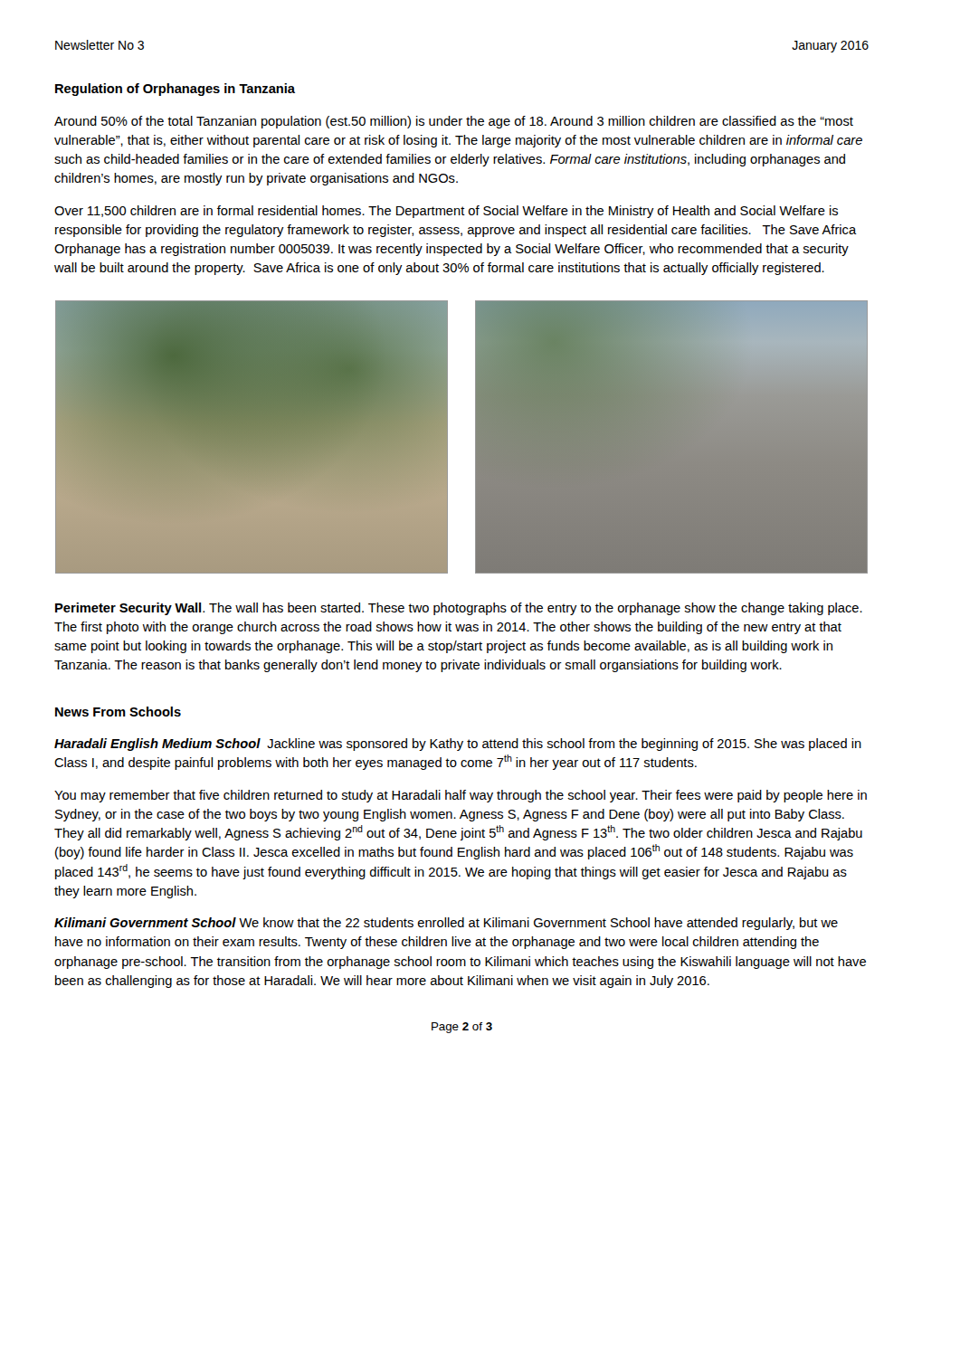Newsletter No 3 January 2016
Regulation of Orphanages in Tanzania
Around 50% of the total Tanzanian population (est.50 million) is under the age of 18. Around 3 million children are classified as the “most vulnerable”, that is, either without parental care or at risk of losing it. The large majority of the most vulnerable children are in informal care such as child-headed families or in the care of extended families or elderly relatives. Formal care institutions, including orphanages and children’s homes, are mostly run by private organisations and NGOs.
Over 11,500 children are in formal residential homes. The Department of Social Welfare in the Ministry of Health and Social Welfare is responsible for providing the regulatory framework to register, assess, approve and inspect all residential care facilities. The Save Africa Orphanage has a registration number 0005039. It was recently inspected by a Social Welfare Officer, who recommended that a security wall be built around the property. Save Africa is one of only about 30% of formal care institutions that is actually officially registered.
Perimeter Security Wall. The wall has been started. These two photographs of the entry to the orphanage show the change taking place. The first photo with the orange church across the road shows how it was in 2014. The other shows the building of the new entry at that same point but looking in towards the orphanage. This will be a stop/start project as funds become available, as is all building work in Tanzania. The reason is that banks generally don’t lend money to private individuals or small organsiations for building work.
News From Schools
Haradali English Medium School Jackline was sponsored by Kathy to attend this school from the beginning of 2015. She was placed in Class I, and despite painful problems with both her eyes managed to come 7th in her year out of 117 students.
You may remember that five children returned to study at Haradali half way through the school year. Their fees were paid by people here in Sydney, or in the case of the two boys by two young English women. Agness S, Agness F and Dene (boy) were all put into Baby Class. They all did remarkably well, Agness S achieving 2nd out of 34, Dene joint 5th and Agness F 13th. The two older children Jesca and Rajabu (boy) found life harder in Class II. Jesca excelled in maths but found English hard and was placed 106th out of 148 students. Rajabu was placed 143rd, he seems to have just found everything difficult in 2015. We are hoping that things will get easier for Jesca and Rajabu as they learn more English.
Kilimani Government School We know that the 22 students enrolled at Kilimani Government School have attended regularly, but we have no information on their exam results. Twenty of these children live at the orphanage and two were local children attending the orphanage pre-school. The transition from the orphanage school room to Kilimani which teaches using the Kiswahili language will not have been as challenging as for those at Haradali. We will hear more about Kilimani when we visit again in July 2016.
Page 2 of 3